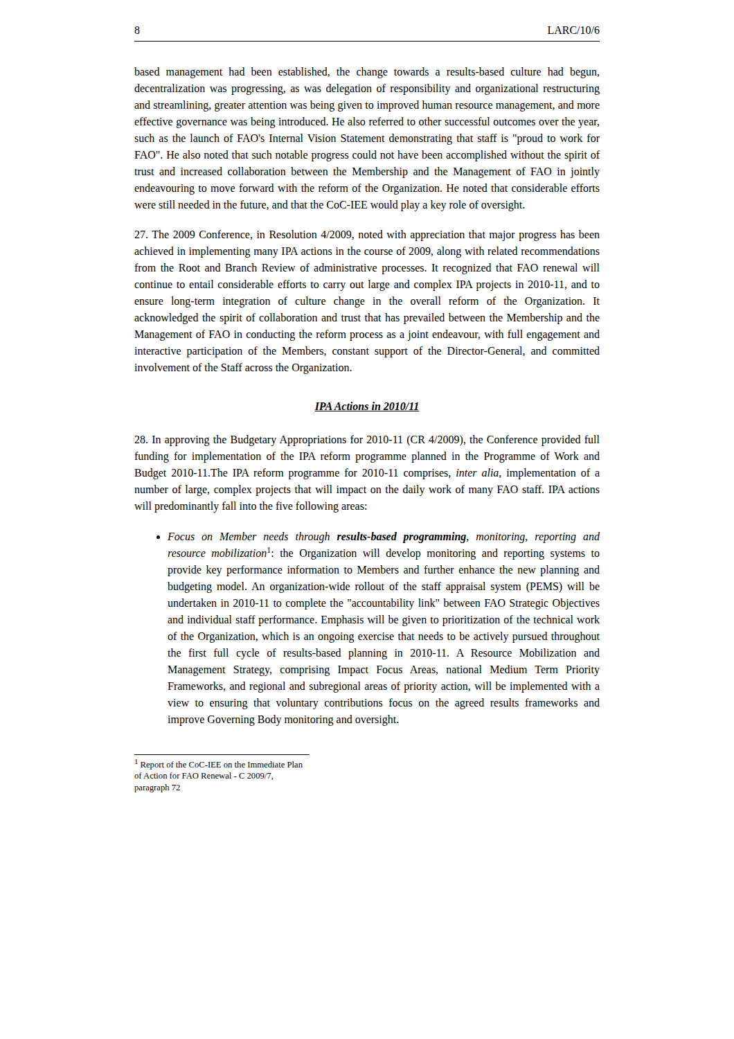8 LARC/10/6
based management had been established, the change towards a results-based culture had begun, decentralization was progressing, as was delegation of responsibility and organizational restructuring and streamlining, greater attention was being given to improved human resource management, and more effective governance was being introduced. He also referred to other successful outcomes over the year, such as the launch of FAO's Internal Vision Statement demonstrating that staff is "proud to work for FAO". He also noted that such notable progress could not have been accomplished without the spirit of trust and increased collaboration between the Membership and the Management of FAO in jointly endeavouring to move forward with the reform of the Organization. He noted that considerable efforts were still needed in the future, and that the CoC-IEE would play a key role of oversight.
27. The 2009 Conference, in Resolution 4/2009, noted with appreciation that major progress has been achieved in implementing many IPA actions in the course of 2009, along with related recommendations from the Root and Branch Review of administrative processes. It recognized that FAO renewal will continue to entail considerable efforts to carry out large and complex IPA projects in 2010-11, and to ensure long-term integration of culture change in the overall reform of the Organization. It acknowledged the spirit of collaboration and trust that has prevailed between the Membership and the Management of FAO in conducting the reform process as a joint endeavour, with full engagement and interactive participation of the Members, constant support of the Director-General, and committed involvement of the Staff across the Organization.
IPA Actions in 2010/11
28. In approving the Budgetary Appropriations for 2010-11 (CR 4/2009), the Conference provided full funding for implementation of the IPA reform programme planned in the Programme of Work and Budget 2010-11.The IPA reform programme for 2010-11 comprises, inter alia, implementation of a number of large, complex projects that will impact on the daily work of many FAO staff. IPA actions will predominantly fall into the five following areas:
Focus on Member needs through results-based programming, monitoring, reporting and resource mobilization1: the Organization will develop monitoring and reporting systems to provide key performance information to Members and further enhance the new planning and budgeting model. An organization-wide rollout of the staff appraisal system (PEMS) will be undertaken in 2010-11 to complete the "accountability link" between FAO Strategic Objectives and individual staff performance. Emphasis will be given to prioritization of the technical work of the Organization, which is an ongoing exercise that needs to be actively pursued throughout the first full cycle of results-based planning in 2010-11. A Resource Mobilization and Management Strategy, comprising Impact Focus Areas, national Medium Term Priority Frameworks, and regional and subregional areas of priority action, will be implemented with a view to ensuring that voluntary contributions focus on the agreed results frameworks and improve Governing Body monitoring and oversight.
1 Report of the CoC-IEE on the Immediate Plan of Action for FAO Renewal - C 2009/7, paragraph 72